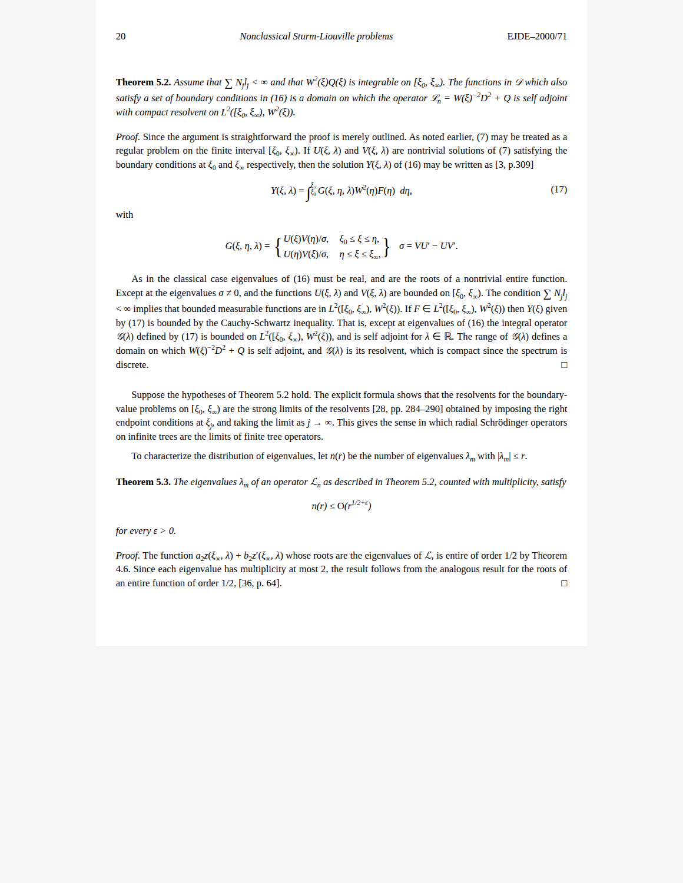20 Nonclassical Sturm-Liouville problems EJDE–2000/71
Theorem 5.2. Assume that ∑ Njlj < ∞ and that W2(ξ)Q(ξ) is integrable on [ξ0, ξ∞). The functions in 𝒟 which also satisfy a set of boundary conditions in (16) is a domain on which the operator ℒn = W(ξ)−2D2 + Q is self adjoint with compact resolvent on L2([ξ0, ξ∞), W2(ξ)).
Proof. Since the argument is straightforward the proof is merely outlined. As noted earlier, (7) may be treated as a regular problem on the finite interval [ξ0, ξ∞). If U(ξ, λ) and V(ξ, λ) are nontrivial solutions of (7) satisfying the boundary conditions at ξ0 and ξ∞ respectively, then the solution Y(ξ, λ) of (16) may be written as [3, p.309]
Y(ξ, λ) = ∫ξ∞ξ0 G(ξ, η, λ)W2(η)F(η) dη, (17)
with
G(ξ, η, λ) = { U(ξ)V(η)/σ, ξ0 ≤ ξ ≤ η, U(η)V(ξ)/σ, η ≤ ξ ≤ ξ∞, } σ = VU′ − UV′.
As in the classical case eigenvalues of (16) must be real, and are the roots of a nontrivial entire function. Except at the eigenvalues σ ≠ 0, and the functions U(ξ, λ) and V(ξ, λ) are bounded on [ξ0, ξ∞). The condition ∑ Njlj < ∞ implies that bounded measurable functions are in L2([ξ0, ξ∞), W2(ξ)). If F ∈ L2([ξ0, ξ∞), W2(ξ)) then Y(ξ) given by (17) is bounded by the Cauchy-Schwartz inequality. That is, except at eigenvalues of (16) the integral operator 𝒢(λ) defined by (17) is bounded on L2([ξ0, ξ∞), W2(ξ)), and is self adjoint for λ ∈ ℝ. The range of 𝒢(λ) defines a domain on which W(ξ)−2D2 + Q is self adjoint, and 𝒢(λ) is its resolvent, which is compact since the spectrum is discrete. □
Suppose the hypotheses of Theorem 5.2 hold. The explicit formula shows that the resolvents for the boundary-value problems on [ξ0, ξ∞) are the strong limits of the resolvents [28, pp. 284–290] obtained by imposing the right endpoint conditions at ξj, and taking the limit as j → ∞. This gives the sense in which radial Schrödinger operators on infinite trees are the limits of finite tree operators.
To characterize the distribution of eigenvalues, let n(r) be the number of eigenvalues λm with |λm| ≤ r.
Theorem 5.3. The eigenvalues λm of an operator ℒn as described in Theorem 5.2, counted with multiplicity, satisfy
n(r) ≤ O(r1/2+ε)
for every ε > 0.
Proof. The function a2z(ξ∞, λ) + b2z′(ξ∞, λ) whose roots are the eigenvalues of ℒ, is entire of order 1/2 by Theorem 4.6. Since each eigenvalue has multiplicity at most 2, the result follows from the analogous result for the roots of an entire function of order 1/2, [36, p. 64]. □